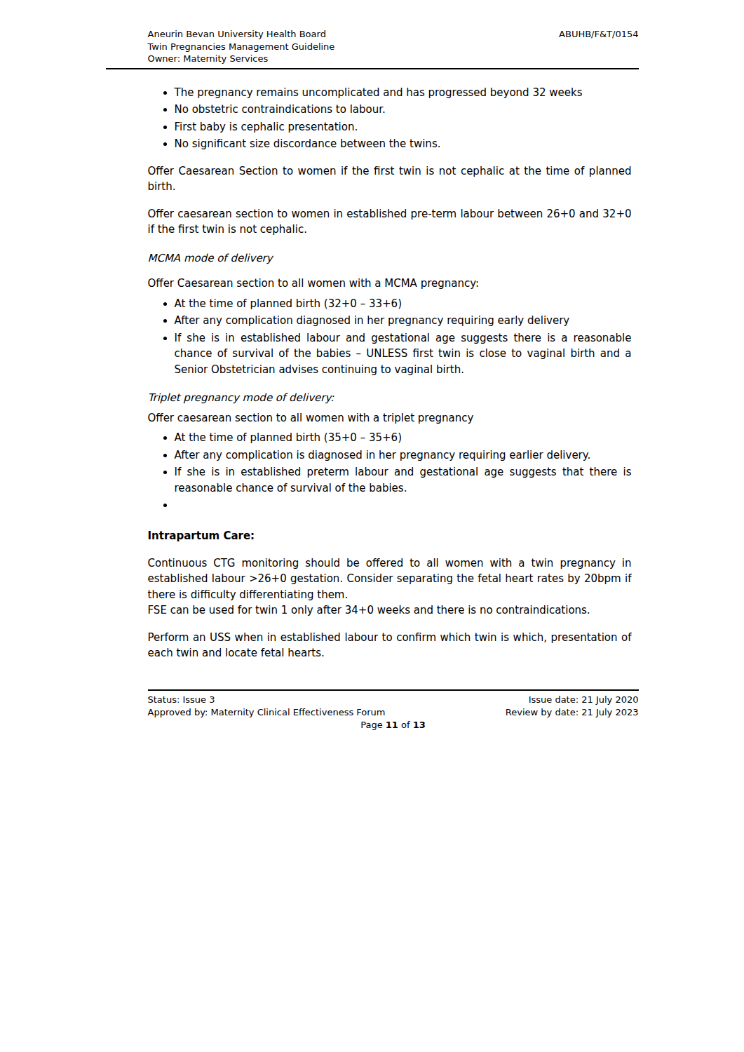Aneurin Bevan University Health Board
Twin Pregnancies Management Guideline
Owner: Maternity Services
ABUHB/F&T/0154
The pregnancy remains uncomplicated and has progressed beyond 32 weeks
No obstetric contraindications to labour.
First baby is cephalic presentation.
No significant size discordance between the twins.
Offer Caesarean Section to women if the first twin is not cephalic at the time of planned birth.
Offer caesarean section to women in established pre-term labour between 26+0 and 32+0 if the first twin is not cephalic.
MCMA mode of delivery
Offer Caesarean section to all women with a MCMA pregnancy:
At the time of planned birth (32+0 – 33+6)
After any complication diagnosed in her pregnancy requiring early delivery
If she is in established labour and gestational age suggests there is a reasonable chance of survival of the babies – UNLESS first twin is close to vaginal birth and a Senior Obstetrician advises continuing to vaginal birth.
Triplet pregnancy mode of delivery:
Offer caesarean section to all women with a triplet pregnancy
At the time of planned birth (35+0 – 35+6)
After any complication is diagnosed in her pregnancy requiring earlier delivery.
If she is in established preterm labour and gestational age suggests that there is reasonable chance of survival of the babies.
Intrapartum Care:
Continuous CTG monitoring should be offered to all women with a twin pregnancy in established labour >26+0 gestation. Consider separating the fetal heart rates by 20bpm if there is difficulty differentiating them.
FSE can be used for twin 1 only after 34+0 weeks and there is no contraindications.
Perform an USS when in established labour to confirm which twin is which, presentation of each twin and locate fetal hearts.
Status: Issue 3
Issue date: 21 July 2020
Approved by: Maternity Clinical Effectiveness Forum
Review by date: 21 July 2023
Page 11 of 13